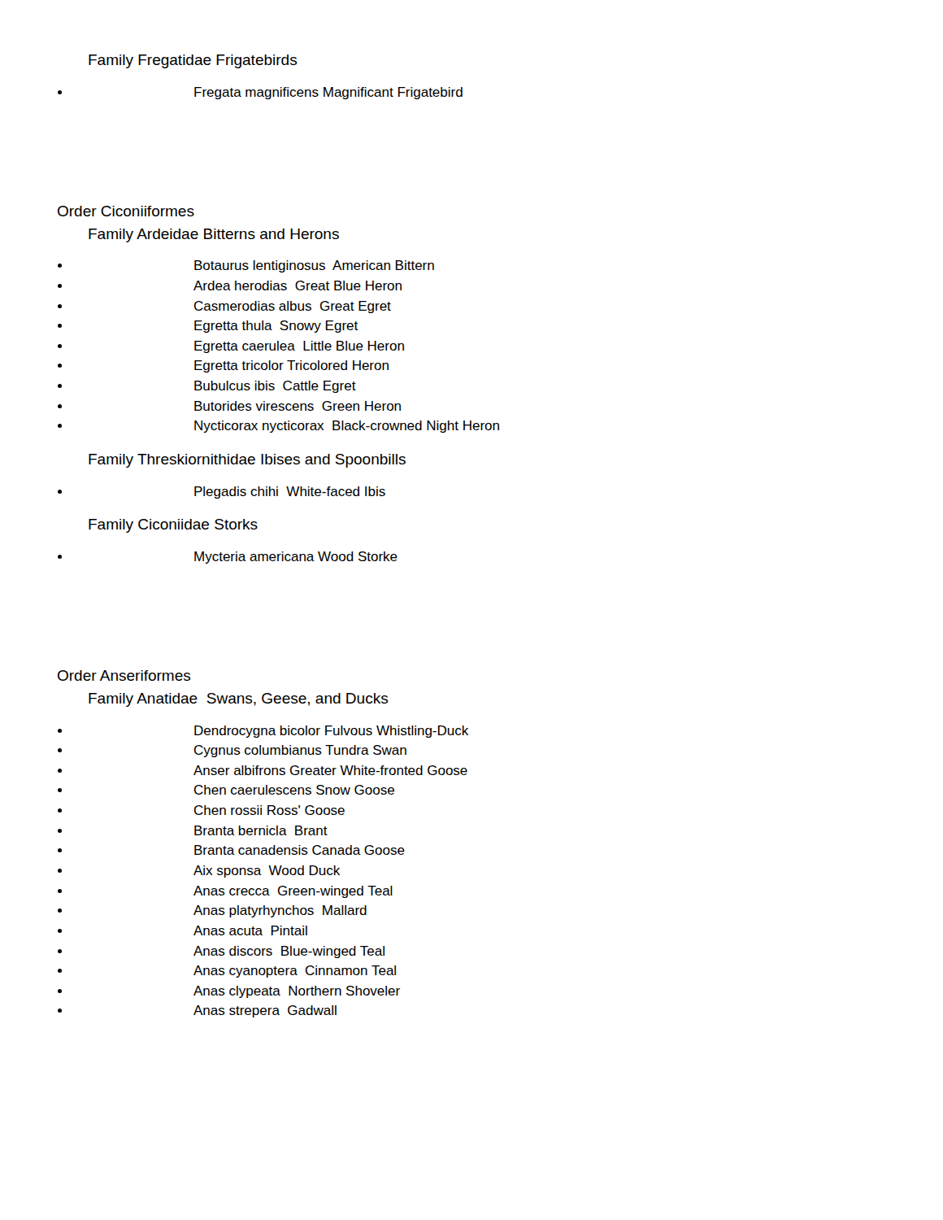Family Fregatidae Frigatebirds
Fregata magnificens Magnificant Frigatebird
Order Ciconiiformes
Family Ardeidae Bitterns and Herons
Botaurus lentiginosus American Bittern
Ardea herodias Great Blue Heron
Casmerodias albus Great Egret
Egretta thula Snowy Egret
Egretta caerulea Little Blue Heron
Egretta tricolor Tricolored Heron
Bubulcus ibis Cattle Egret
Butorides virescens Green Heron
Nycticorax nycticorax Black-crowned Night Heron
Family Threskiornithidae Ibises and Spoonbills
Plegadis chihi White-faced Ibis
Family Ciconiidae Storks
Mycteria americana Wood Storke
Order Anseriformes
Family Anatidae Swans, Geese, and Ducks
Dendrocygna bicolor Fulvous Whistling-Duck
Cygnus columbianus Tundra Swan
Anser albifrons Greater White-fronted Goose
Chen caerulescens Snow Goose
Chen rossii Ross' Goose
Branta bernicla Brant
Branta canadensis Canada Goose
Aix sponsa Wood Duck
Anas crecca Green-winged Teal
Anas platyrhynchos Mallard
Anas acuta Pintail
Anas discors Blue-winged Teal
Anas cyanoptera Cinnamon Teal
Anas clypeata Northern Shoveler
Anas strepera Gadwall